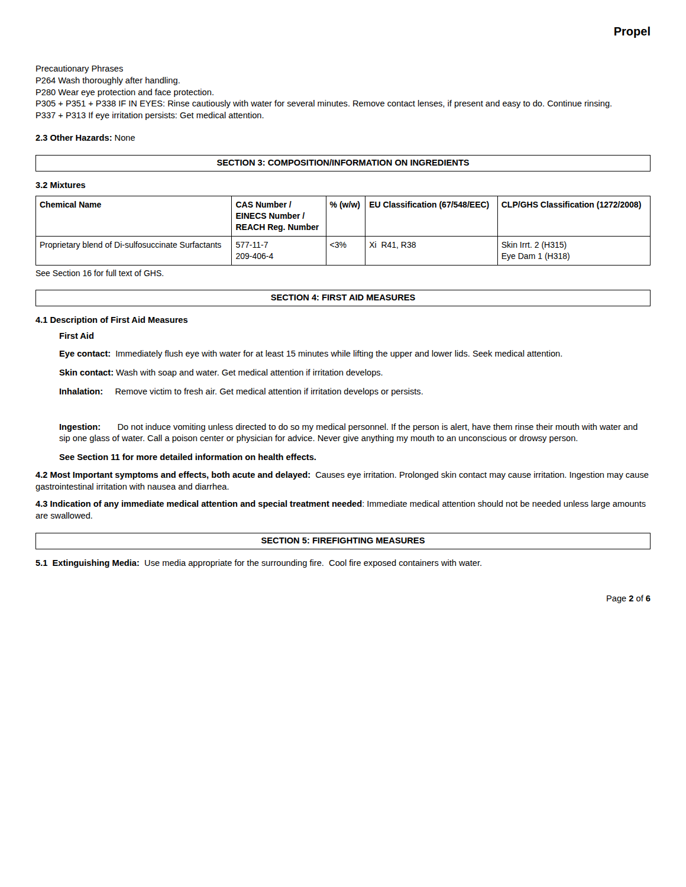Propel
Precautionary Phrases
P264 Wash thoroughly after handling.
P280 Wear eye protection and face protection.
P305 + P351 + P338 IF IN EYES: Rinse cautiously with water for several minutes. Remove contact lenses, if present and easy to do. Continue rinsing.
P337 + P313 If eye irritation persists: Get medical attention.
2.3 Other Hazards: None
SECTION 3: COMPOSITION/INFORMATION ON INGREDIENTS
3.2 Mixtures
| Chemical Name | CAS Number / EINECS Number / REACH Reg. Number | % (w/w) | EU Classification (67/548/EEC) | CLP/GHS Classification (1272/2008) |
| --- | --- | --- | --- | --- |
| Proprietary blend of Di-sulfosuccinate Surfactants | 577-11-7 209-406-4 | <3% | Xi R41, R38 | Skin Irrt. 2 (H315) Eye Dam 1 (H318) |
See Section 16 for full text of GHS.
SECTION 4: FIRST AID MEASURES
4.1 Description of First Aid Measures
First Aid
Eye contact: Immediately flush eye with water for at least 15 minutes while lifting the upper and lower lids. Seek medical attention.
Skin contact: Wash with soap and water. Get medical attention if irritation develops.
Inhalation: Remove victim to fresh air. Get medical attention if irritation develops or persists.
Ingestion: Do not induce vomiting unless directed to do so my medical personnel. If the person is alert, have them rinse their mouth with water and sip one glass of water. Call a poison center or physician for advice. Never give anything my mouth to an unconscious or drowsy person.
See Section 11 for more detailed information on health effects.
4.2 Most Important symptoms and effects, both acute and delayed: Causes eye irritation. Prolonged skin contact may cause irritation. Ingestion may cause gastrointestinal irritation with nausea and diarrhea.
4.3 Indication of any immediate medical attention and special treatment needed: Immediate medical attention should not be needed unless large amounts are swallowed.
SECTION 5: FIREFIGHTING MEASURES
5.1 Extinguishing Media: Use media appropriate for the surrounding fire. Cool fire exposed containers with water.
Page 2 of 6